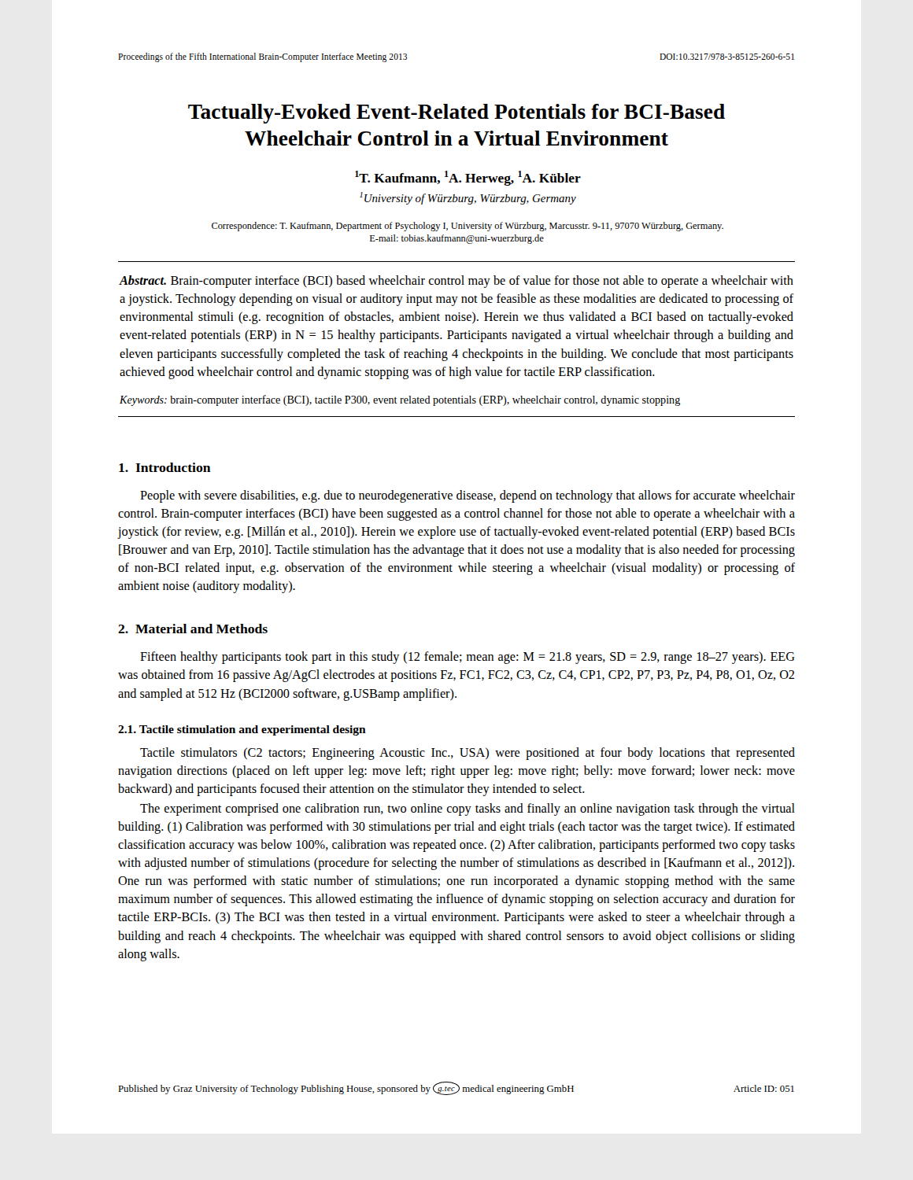Proceedings of the Fifth International Brain-Computer Interface Meeting 2013 DOI:10.3217/978-3-85125-260-6-51
Tactually-Evoked Event-Related Potentials for BCI-Based
Wheelchair Control in a Virtual Environment
1T. Kaufmann, 1A. Herweg, 1A. Kübler
1University of Würzburg, Würzburg, Germany
Correspondence: T. Kaufmann, Department of Psychology I, University of Würzburg, Marcusstr. 9-11, 97070 Würzburg, Germany.
E-mail: tobias.kaufmann@uni-wuerzburg.de
Abstract. Brain-computer interface (BCI) based wheelchair control may be of value for those not able to operate a wheelchair with a joystick. Technology depending on visual or auditory input may not be feasible as these modalities are dedicated to processing of environmental stimuli (e.g. recognition of obstacles, ambient noise). Herein we thus validated a BCI based on tactually-evoked event-related potentials (ERP) in N = 15 healthy participants. Participants navigated a virtual wheelchair through a building and eleven participants successfully completed the task of reaching 4 checkpoints in the building. We conclude that most participants achieved good wheelchair control and dynamic stopping was of high value for tactile ERP classification.
Keywords: brain-computer interface (BCI), tactile P300, event related potentials (ERP), wheelchair control, dynamic stopping
1. Introduction
People with severe disabilities, e.g. due to neurodegenerative disease, depend on technology that allows for accurate wheelchair control. Brain-computer interfaces (BCI) have been suggested as a control channel for those not able to operate a wheelchair with a joystick (for review, e.g. [Millán et al., 2010]). Herein we explore use of tactually-evoked event-related potential (ERP) based BCIs [Brouwer and van Erp, 2010]. Tactile stimulation has the advantage that it does not use a modality that is also needed for processing of non-BCI related input, e.g. observation of the environment while steering a wheelchair (visual modality) or processing of ambient noise (auditory modality).
2. Material and Methods
Fifteen healthy participants took part in this study (12 female; mean age: M = 21.8 years, SD = 2.9, range 18–27 years). EEG was obtained from 16 passive Ag/AgCl electrodes at positions Fz, FC1, FC2, C3, Cz, C4, CP1, CP2, P7, P3, Pz, P4, P8, O1, Oz, O2 and sampled at 512 Hz (BCI2000 software, g.USBamp amplifier).
2.1. Tactile stimulation and experimental design
Tactile stimulators (C2 tactors; Engineering Acoustic Inc., USA) were positioned at four body locations that represented navigation directions (placed on left upper leg: move left; right upper leg: move right; belly: move forward; lower neck: move backward) and participants focused their attention on the stimulator they intended to select.
The experiment comprised one calibration run, two online copy tasks and finally an online navigation task through the virtual building. (1) Calibration was performed with 30 stimulations per trial and eight trials (each tactor was the target twice). If estimated classification accuracy was below 100%, calibration was repeated once. (2) After calibration, participants performed two copy tasks with adjusted number of stimulations (procedure for selecting the number of stimulations as described in [Kaufmann et al., 2012]). One run was performed with static number of stimulations; one run incorporated a dynamic stopping method with the same maximum number of sequences. This allowed estimating the influence of dynamic stopping on selection accuracy and duration for tactile ERP-BCIs. (3) The BCI was then tested in a virtual environment. Participants were asked to steer a wheelchair through a building and reach 4 checkpoints. The wheelchair was equipped with shared control sensors to avoid object collisions or sliding along walls.
Published by Graz University of Technology Publishing House, sponsored by g.tec medical engineering GmbH Article ID: 051